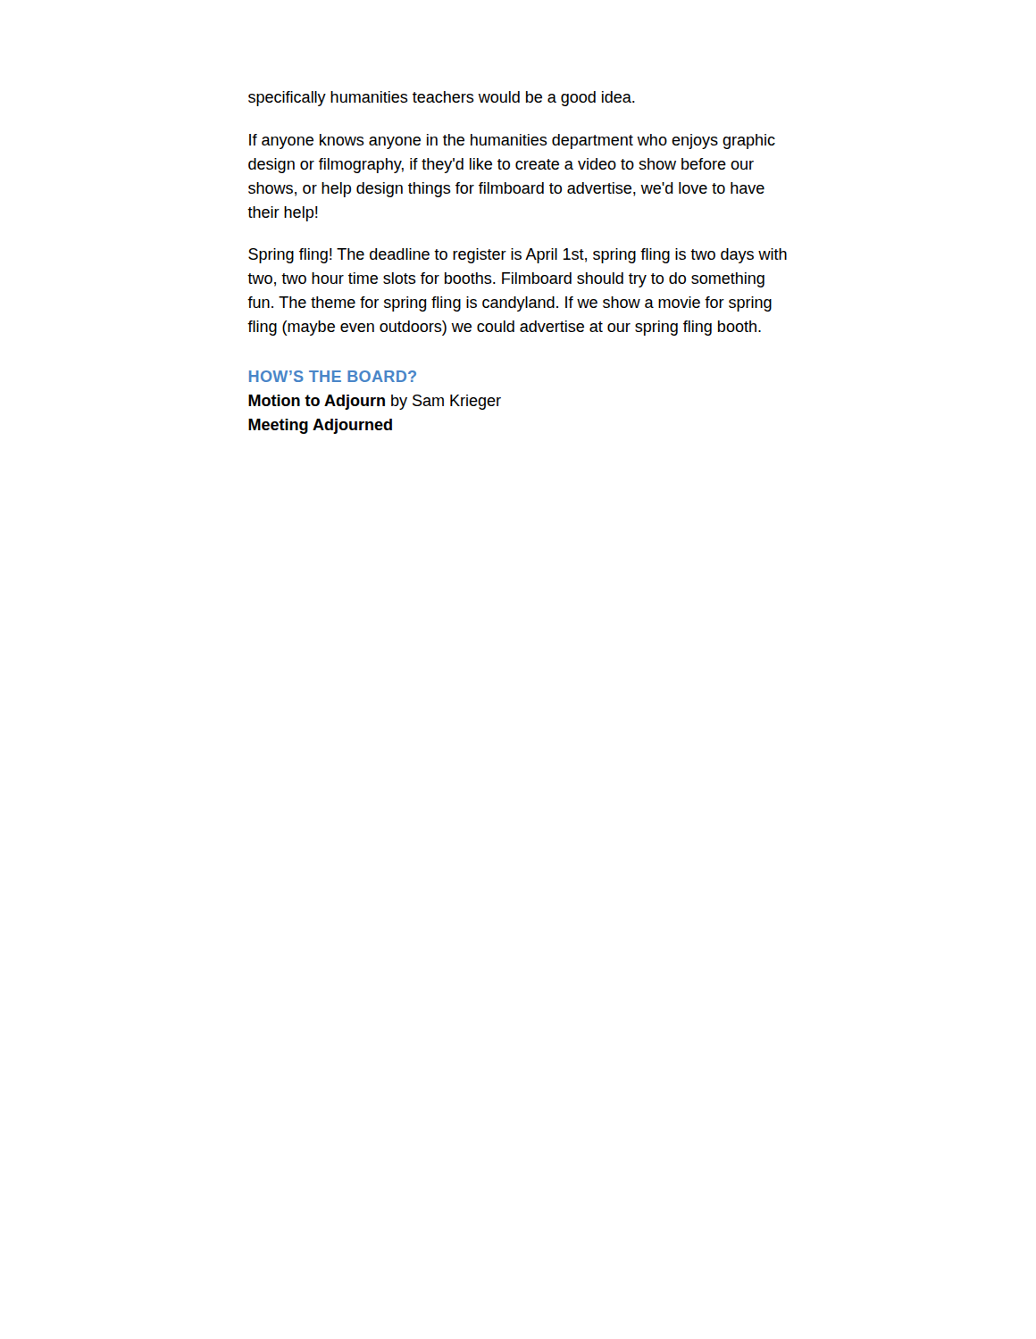specifically humanities teachers would be a good idea.
If anyone knows anyone in the humanities department who enjoys graphic design or filmography, if they'd like to create a video to show before our shows, or help design things for filmboard to advertise, we'd love to have their help!
Spring fling! The deadline to register is April 1st, spring fling is two days with two, two hour time slots for booths. Filmboard should try to do something fun. The theme for spring fling is candyland. If we show a movie for spring fling (maybe even outdoors) we could advertise at our spring fling booth.
HOW’S THE BOARD?
Motion to Adjourn by Sam Krieger
Meeting Adjourned